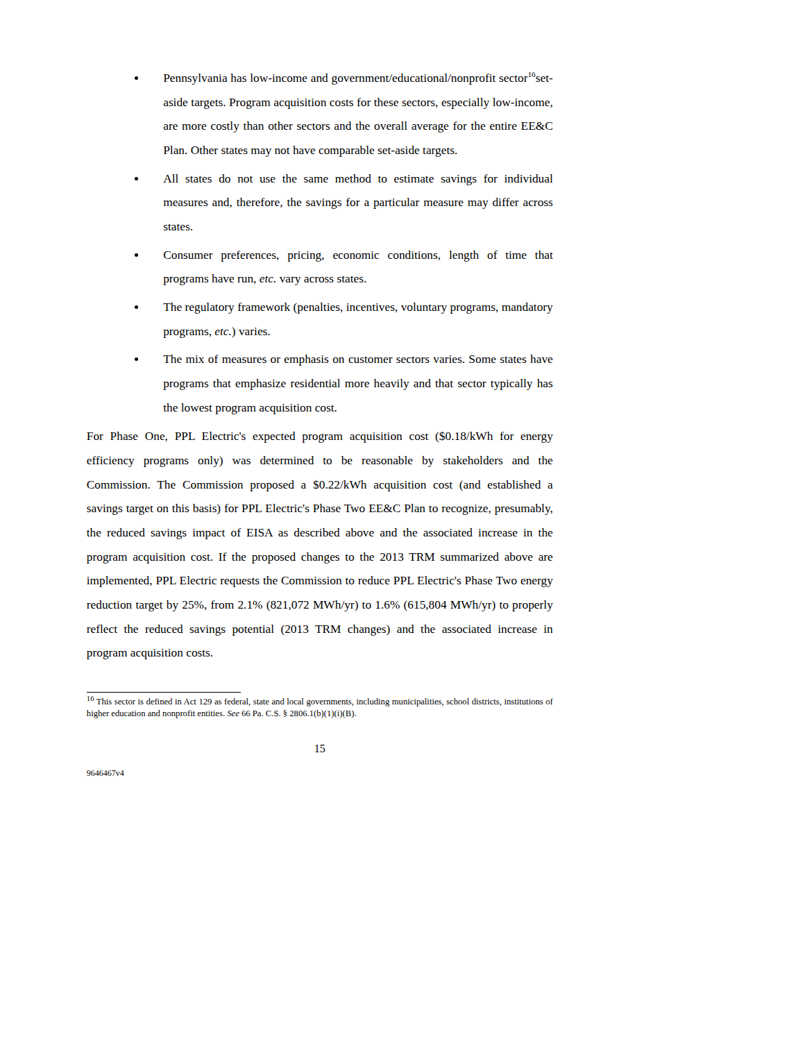Pennsylvania has low-income and government/educational/nonprofit sector16set-aside targets. Program acquisition costs for these sectors, especially low-income, are more costly than other sectors and the overall average for the entire EE&C Plan. Other states may not have comparable set-aside targets.
All states do not use the same method to estimate savings for individual measures and, therefore, the savings for a particular measure may differ across states.
Consumer preferences, pricing, economic conditions, length of time that programs have run, etc. vary across states.
The regulatory framework (penalties, incentives, voluntary programs, mandatory programs, etc.) varies.
The mix of measures or emphasis on customer sectors varies. Some states have programs that emphasize residential more heavily and that sector typically has the lowest program acquisition cost.
For Phase One, PPL Electric's expected program acquisition cost ($0.18/kWh for energy efficiency programs only) was determined to be reasonable by stakeholders and the Commission. The Commission proposed a $0.22/kWh acquisition cost (and established a savings target on this basis) for PPL Electric's Phase Two EE&C Plan to recognize, presumably, the reduced savings impact of EISA as described above and the associated increase in the program acquisition cost. If the proposed changes to the 2013 TRM summarized above are implemented, PPL Electric requests the Commission to reduce PPL Electric's Phase Two energy reduction target by 25%, from 2.1% (821,072 MWh/yr) to 1.6% (615,804 MWh/yr) to properly reflect the reduced savings potential (2013 TRM changes) and the associated increase in program acquisition costs.
16 This sector is defined in Act 129 as federal, state and local governments, including municipalities, school districts, institutions of higher education and nonprofit entities. See 66 Pa. C.S. § 2806.1(b)(1)(i)(B).
15
9646467v4